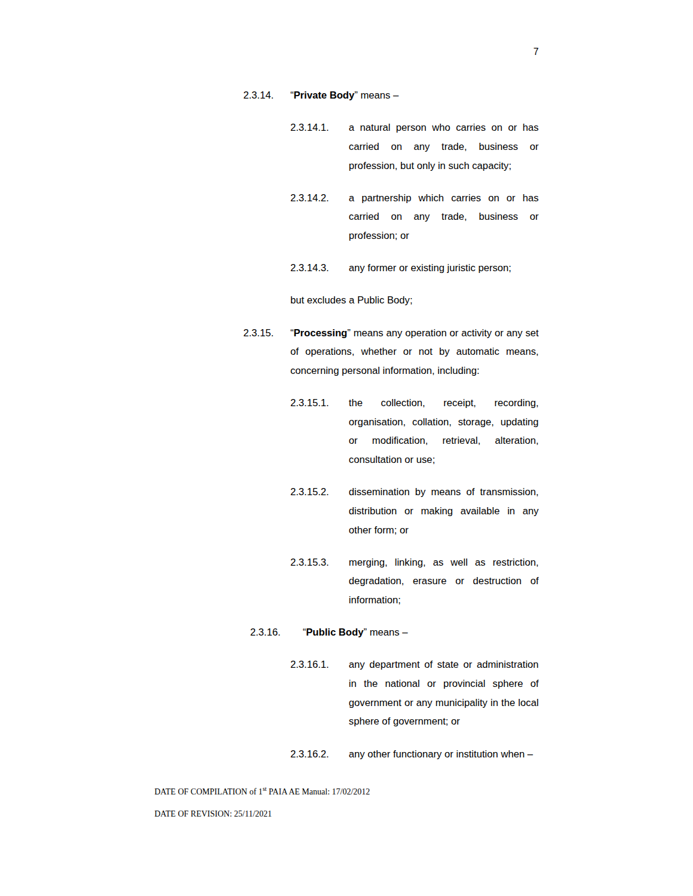7
2.3.14. “Private Body” means –
2.3.14.1. a natural person who carries on or has carried on any trade, business or profession, but only in such capacity;
2.3.14.2. a partnership which carries on or has carried on any trade, business or profession; or
2.3.14.3. any former or existing juristic person;
but excludes a Public Body;
2.3.15. “Processing” means any operation or activity or any set of operations, whether or not by automatic means, concerning personal information, including:
2.3.15.1. the collection, receipt, recording, organisation, collation, storage, updating or modification, retrieval, alteration, consultation or use;
2.3.15.2. dissemination by means of transmission, distribution or making available in any other form; or
2.3.15.3. merging, linking, as well as restriction, degradation, erasure or destruction of information;
2.3.16. “Public Body” means –
2.3.16.1. any department of state or administration in the national or provincial sphere of government or any municipality in the local sphere of government; or
2.3.16.2. any other functionary or institution when –
DATE OF COMPILATION of 1st PAIA AE Manual: 17/02/2012
DATE OF REVISION: 25/11/2021